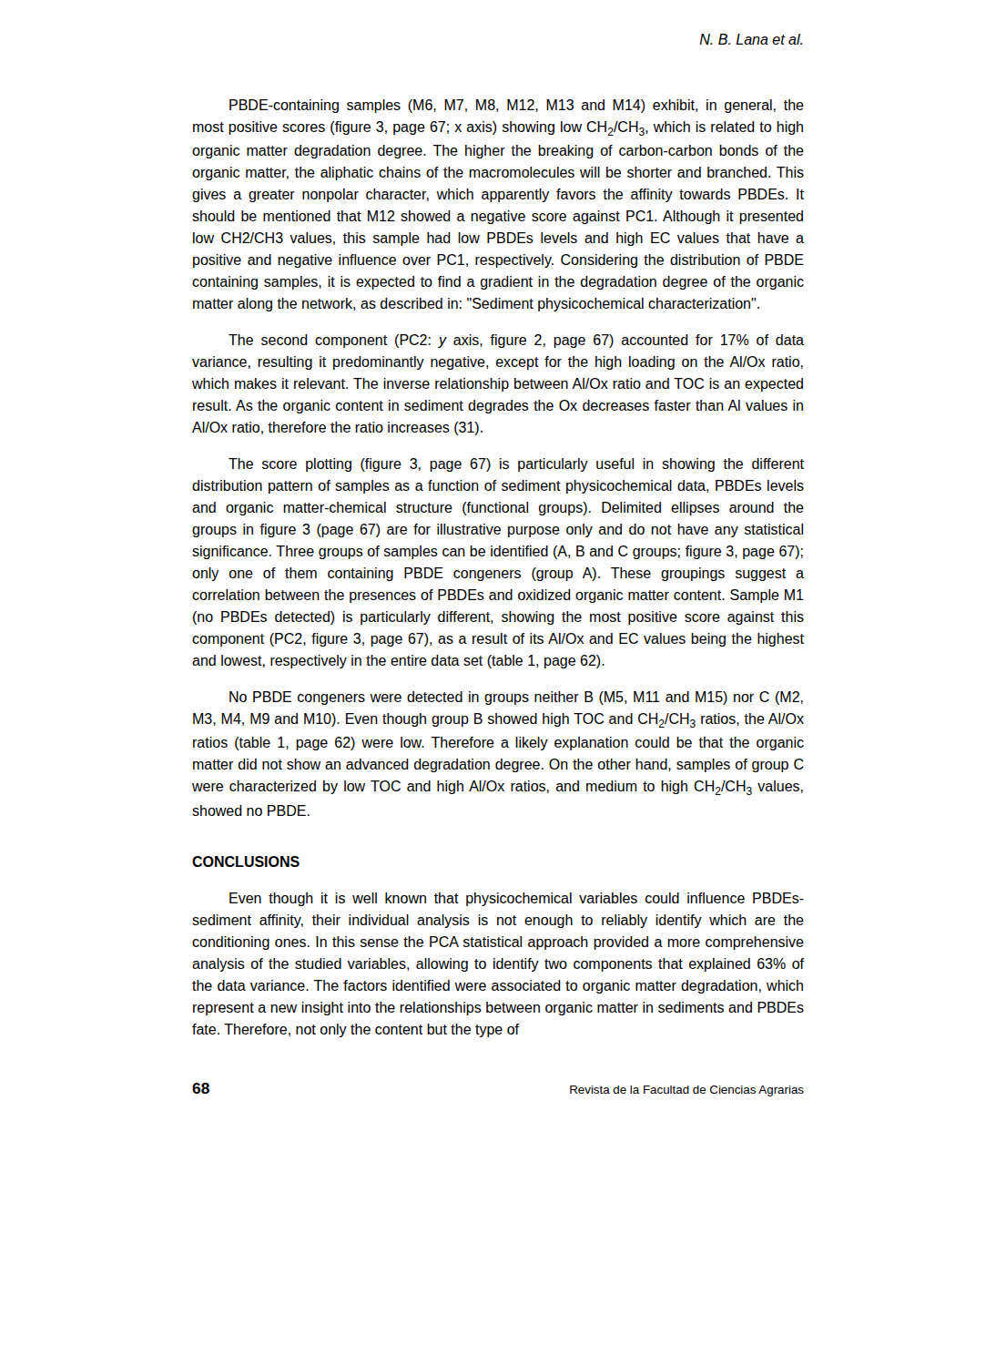N. B. Lana et al.
PBDE-containing samples (M6, M7, M8, M12, M13 and M14) exhibit, in general, the most positive scores (figure 3, page 67; x axis) showing low CH2/CH3, which is related to high organic matter degradation degree. The higher the breaking of carbon-carbon bonds of the organic matter, the aliphatic chains of the macromolecules will be shorter and branched. This gives a greater nonpolar character, which apparently favors the affinity towards PBDEs. It should be mentioned that M12 showed a negative score against PC1. Although it presented low CH2/CH3 values, this sample had low PBDEs levels and high EC values that have a positive and negative influence over PC1, respectively. Considering the distribution of PBDE containing samples, it is expected to find a gradient in the degradation degree of the organic matter along the network, as described in: "Sediment physicochemical characterization".
The second component (PC2: y axis, figure 2, page 67) accounted for 17% of data variance, resulting it predominantly negative, except for the high loading on the Al/Ox ratio, which makes it relevant. The inverse relationship between Al/Ox ratio and TOC is an expected result. As the organic content in sediment degrades the Ox decreases faster than Al values in Al/Ox ratio, therefore the ratio increases (31).
The score plotting (figure 3, page 67) is particularly useful in showing the different distribution pattern of samples as a function of sediment physicochemical data, PBDEs levels and organic matter-chemical structure (functional groups). Delimited ellipses around the groups in figure 3 (page 67) are for illustrative purpose only and do not have any statistical significance. Three groups of samples can be identified (A, B and C groups; figure 3, page 67); only one of them containing PBDE congeners (group A). These groupings suggest a correlation between the presences of PBDEs and oxidized organic matter content. Sample M1 (no PBDEs detected) is particularly different, showing the most positive score against this component (PC2, figure 3, page 67), as a result of its Al/Ox and EC values being the highest and lowest, respectively in the entire data set (table 1, page 62).
No PBDE congeners were detected in groups neither B (M5, M11 and M15) nor C (M2, M3, M4, M9 and M10). Even though group B showed high TOC and CH2/CH3 ratios, the Al/Ox ratios (table 1, page 62) were low. Therefore a likely explanation could be that the organic matter did not show an advanced degradation degree. On the other hand, samples of group C were characterized by low TOC and high Al/Ox ratios, and medium to high CH2/CH3 values, showed no PBDE.
Conclusions
Even though it is well known that physicochemical variables could influence PBDEs-sediment affinity, their individual analysis is not enough to reliably identify which are the conditioning ones. In this sense the PCA statistical approach provided a more comprehensive analysis of the studied variables, allowing to identify two components that explained 63% of the data variance. The factors identified were associated to organic matter degradation, which represent a new insight into the relationships between organic matter in sediments and PBDEs fate. Therefore, not only the content but the type of
68 Revista de la Facultad de Ciencias Agrarias